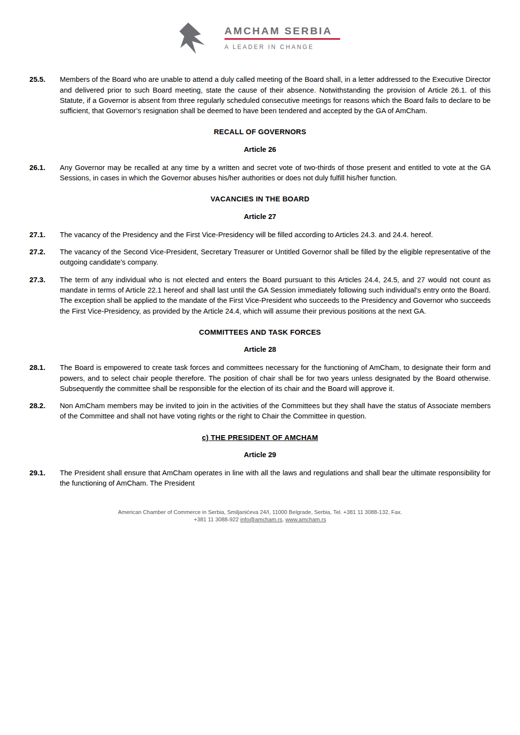AMCHAM SERBIA A LEADER IN CHANGE
25.5.
Members of the Board who are unable to attend a duly called meeting of the Board shall, in a letter addressed to the Executive Director and delivered prior to such Board meeting, state the cause of their absence. Notwithstanding the provision of Article 26.1. of this Statute, if a Governor is absent from three regularly scheduled consecutive meetings for reasons which the Board fails to declare to be sufficient, that Governor’s resignation shall be deemed to have been tendered and accepted by the GA of AmCham.
RECALL OF GOVERNORS
Article 26
26.1.
Any Governor may be recalled at any time by a written and secret vote of two-thirds of those present and entitled to vote at the GA Sessions, in cases in which the Governor abuses his/her authorities or does not duly fulfill his/her function.
VACANCIES IN THE BOARD
Article 27
27.1.
The vacancy of the Presidency and the First Vice-Presidency will be filled according to Articles 24.3. and 24.4. hereof.
27.2.
The vacancy of the Second Vice-President, Secretary Treasurer or Untitled Governor shall be filled by the eligible representative of the outgoing candidate’s company.
27.3.
The term of any individual who is not elected and enters the Board pursuant to this Articles 24.4, 24.5, and 27 would not count as mandate in terms of Article 22.1 hereof and shall last until the GA Session immediately following such individual’s entry onto the Board. The exception shall be applied to the mandate of the First Vice-President who succeeds to the Presidency and Governor who succeeds the First Vice-Presidency, as provided by the Article 24.4, which will assume their previous positions at the next GA.
COMMITTEES AND TASK FORCES
Article 28
28.1.
The Board is empowered to create task forces and committees necessary for the functioning of AmCham, to designate their form and powers, and to select chair people therefore. The position of chair shall be for two years unless designated by the Board otherwise. Subsequently the committee shall be responsible for the election of its chair and the Board will approve it.
28.2.
Non AmCham members may be invited to join in the activities of the Committees but they shall have the status of Associate members of the Committee and shall not have voting rights or the right to Chair the Committee in question.
c) THE PRESIDENT OF AMCHAM
Article 29
29.1.
The President shall ensure that AmCham operates in line with all the laws and regulations and shall bear the ultimate responsibility for the functioning of AmCham. The President
American Chamber of Commerce in Serbia, Smiljanićeva 24/I, 11000 Belgrade, Serbia, Tel. +381 11 3088-132, Fax.
+381 11 3088-922 info@amcham.rs, www.amcham.rs